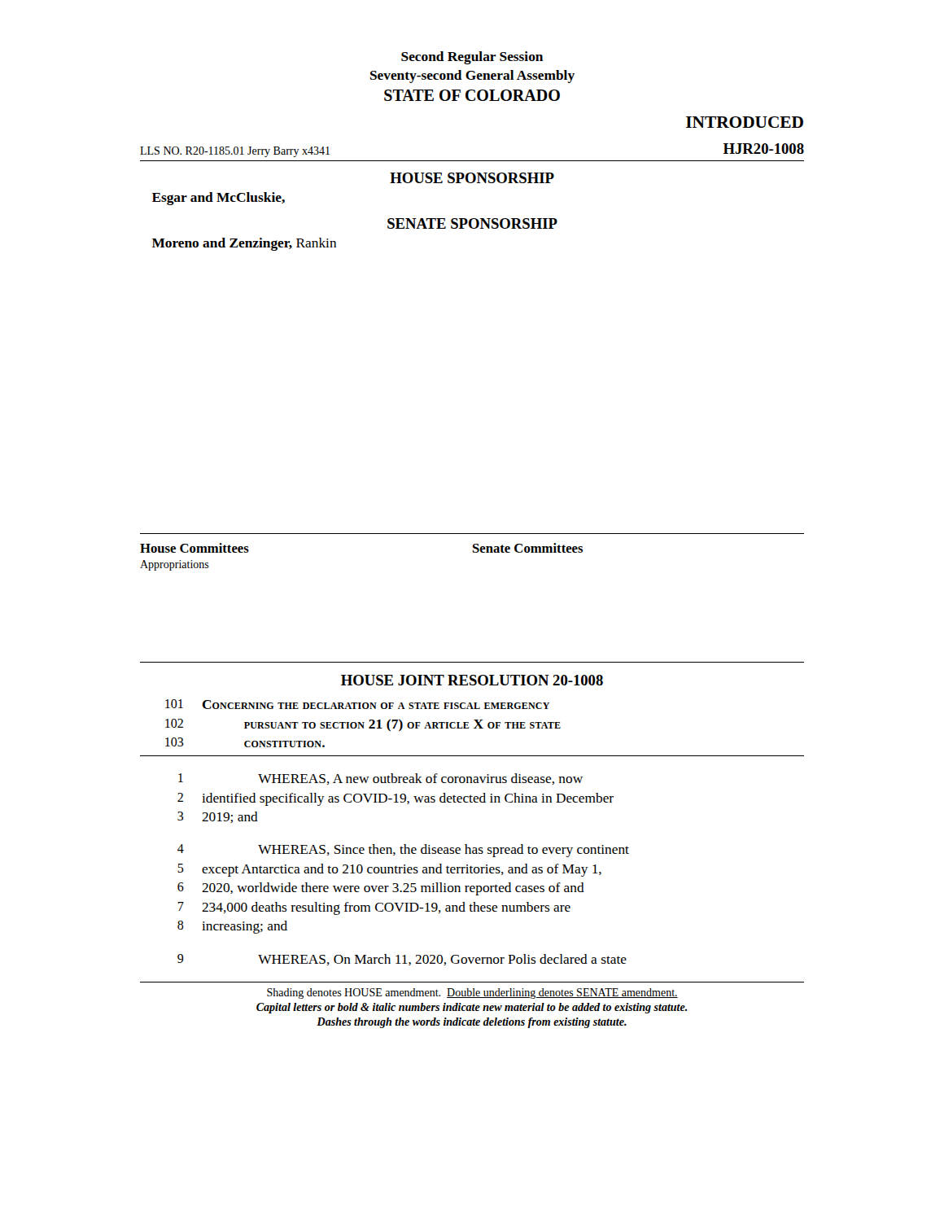Second Regular Session
Seventy-second General Assembly
STATE OF COLORADO
INTRODUCED
LLS NO. R20-1185.01 Jerry Barry x4341
HJR20-1008
HOUSE SPONSORSHIP
Esgar and McCluskie,
SENATE SPONSORSHIP
Moreno and Zenzinger, Rankin
House Committees
Appropriations
Senate Committees
HOUSE JOINT RESOLUTION 20-1008
| 101 | Concerning the declaration of a state fiscal emergency |
| 102 | pursuant to section 21 (7) of article X of the state |
| 103 | constitution. |
| 1 | WHEREAS, A new outbreak of coronavirus disease, now |
| 2 | identified specifically as COVID-19, was detected in China in December |
| 3 | 2019; and |
| 4 | WHEREAS, Since then, the disease has spread to every continent |
| 5 | except Antarctica and to 210 countries and territories, and as of May 1, |
| 6 | 2020, worldwide there were over 3.25 million reported cases of and |
| 7 | 234,000 deaths resulting from COVID-19, and these numbers are |
| 8 | increasing; and |
| 9 | WHEREAS, On March 11, 2020, Governor Polis declared a state |
Shading denotes HOUSE amendment. Double underlining denotes SENATE amendment.
Capital letters or bold & italic numbers indicate new material to be added to existing statute.
Dashes through the words indicate deletions from existing statute.